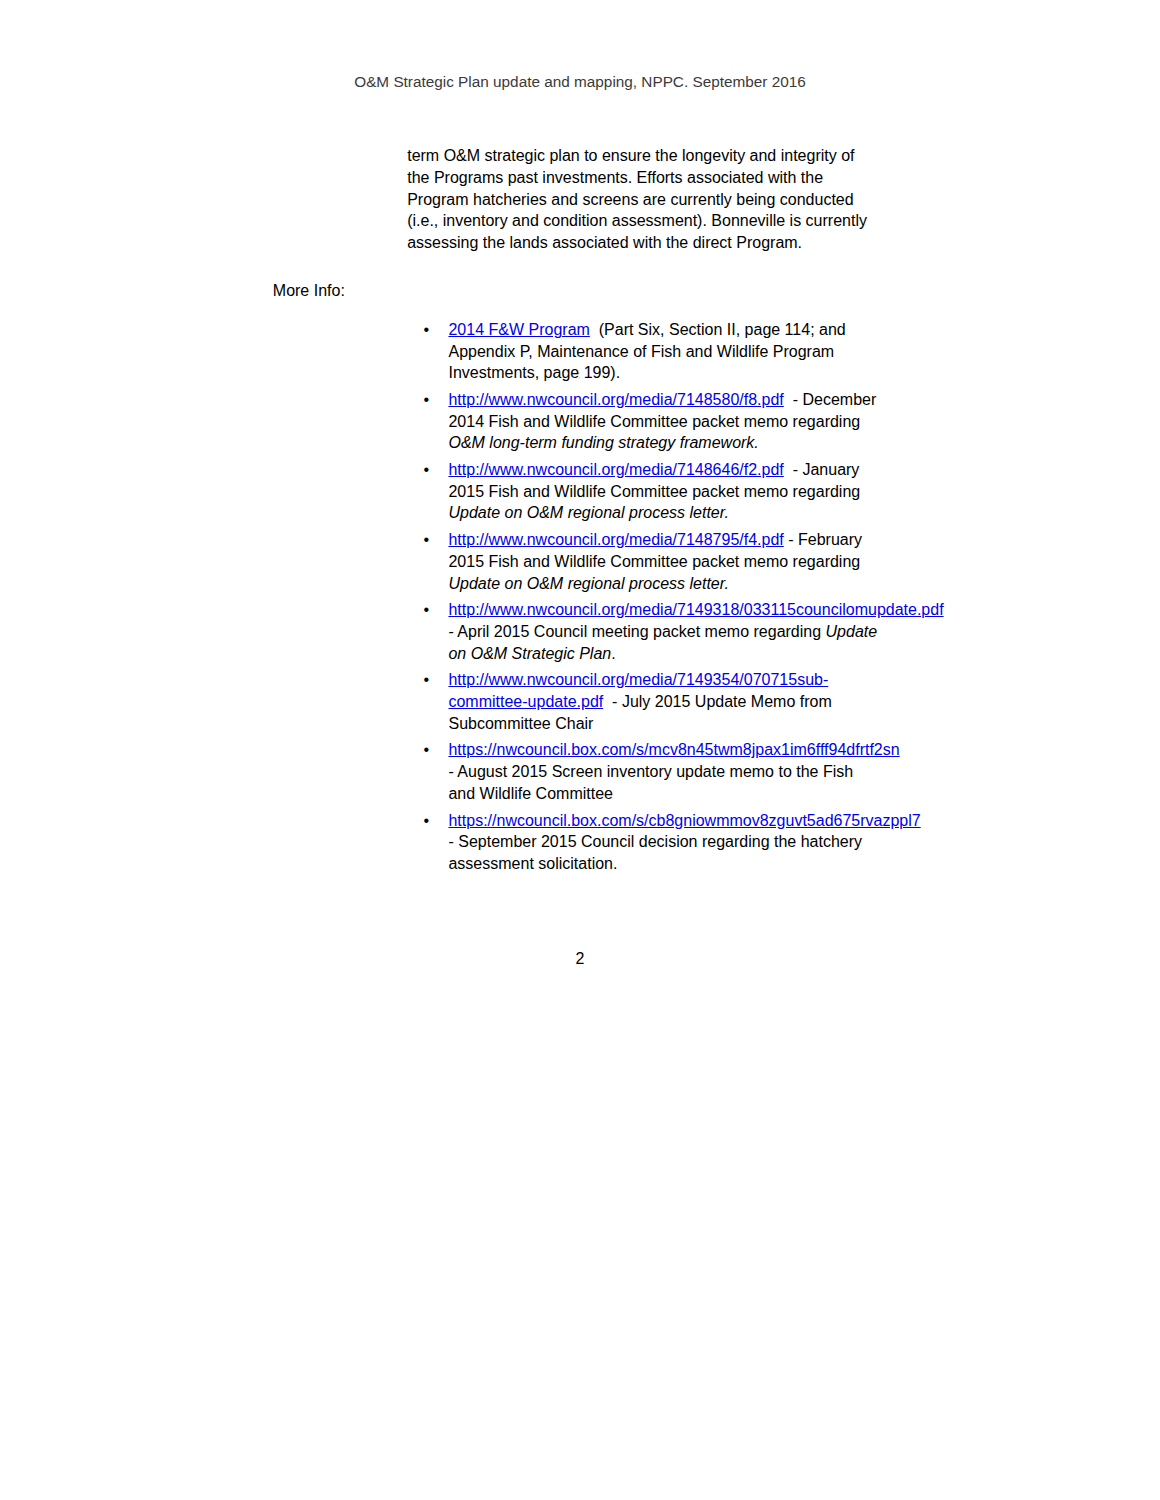O&M Strategic Plan update and mapping, NPPC. September 2016
term O&M strategic plan to ensure the longevity and integrity of the Programs past investments. Efforts associated with the Program hatcheries and screens are currently being conducted (i.e., inventory and condition assessment). Bonneville is currently assessing the lands associated with the direct Program.
More Info:
2014 F&W Program (Part Six, Section II, page 114; and Appendix P, Maintenance of Fish and Wildlife Program Investments, page 199).
http://www.nwcouncil.org/media/7148580/f8.pdf - December 2014 Fish and Wildlife Committee packet memo regarding O&M long-term funding strategy framework.
http://www.nwcouncil.org/media/7148646/f2.pdf - January 2015 Fish and Wildlife Committee packet memo regarding Update on O&M regional process letter.
http://www.nwcouncil.org/media/7148795/f4.pdf - February 2015 Fish and Wildlife Committee packet memo regarding Update on O&M regional process letter.
http://www.nwcouncil.org/media/7149318/033115councilomupdate.pdf - April 2015 Council meeting packet memo regarding Update on O&M Strategic Plan.
http://www.nwcouncil.org/media/7149354/070715sub-committee-update.pdf - July 2015 Update Memo from Subcommittee Chair
https://nwcouncil.box.com/s/mcv8n45twm8jpax1im6fff94dfrtf2sn - August 2015 Screen inventory update memo to the Fish and Wildlife Committee
https://nwcouncil.box.com/s/cb8gniowmmov8zguvt5ad675rvazppl7 - September 2015 Council decision regarding the hatchery assessment solicitation.
2